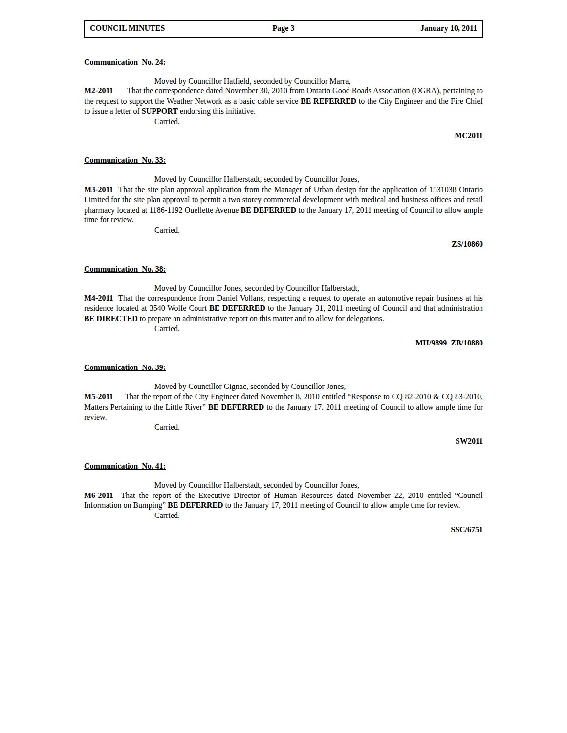COUNCIL MINUTES
Page 3
January 10, 2011
Communication No. 24:
Moved by Councillor Hatfield, seconded by Councillor Marra,
M2-2011 That the correspondence dated November 30, 2010 from Ontario Good Roads Association (OGRA), pertaining to the request to support the Weather Network as a basic cable service BE REFERRED to the City Engineer and the Fire Chief to issue a letter of SUPPORT endorsing this initiative.
Carried.
MC2011
Communication No. 33:
Moved by Councillor Halberstadt, seconded by Councillor Jones,
M3-2011 That the site plan approval application from the Manager of Urban design for the application of 1531038 Ontario Limited for the site plan approval to permit a two storey commercial development with medical and business offices and retail pharmacy located at 1186-1192 Ouellette Avenue BE DEFERRED to the January 17, 2011 meeting of Council to allow ample time for review.
Carried.
ZS/10860
Communication No. 38:
Moved by Councillor Jones, seconded by Councillor Halberstadt,
M4-2011 That the correspondence from Daniel Vollans, respecting a request to operate an automotive repair business at his residence located at 3540 Wolfe Court BE DEFERRED to the January 31, 2011 meeting of Council and that administration BE DIRECTED to prepare an administrative report on this matter and to allow for delegations.
Carried.
MH/9899 ZB/10880
Communication No. 39:
Moved by Councillor Gignac, seconded by Councillor Jones,
M5-2011 That the report of the City Engineer dated November 8, 2010 entitled “Response to CQ 82-2010 & CQ 83-2010, Matters Pertaining to the Little River” BE DEFERRED to the January 17, 2011 meeting of Council to allow ample time for review.
Carried.
SW2011
Communication No. 41:
Moved by Councillor Halberstadt, seconded by Councillor Jones,
M6-2011 That the report of the Executive Director of Human Resources dated November 22, 2010 entitled “Council Information on Bumping” BE DEFERRED to the January 17, 2011 meeting of Council to allow ample time for review.
Carried.
SSC/6751